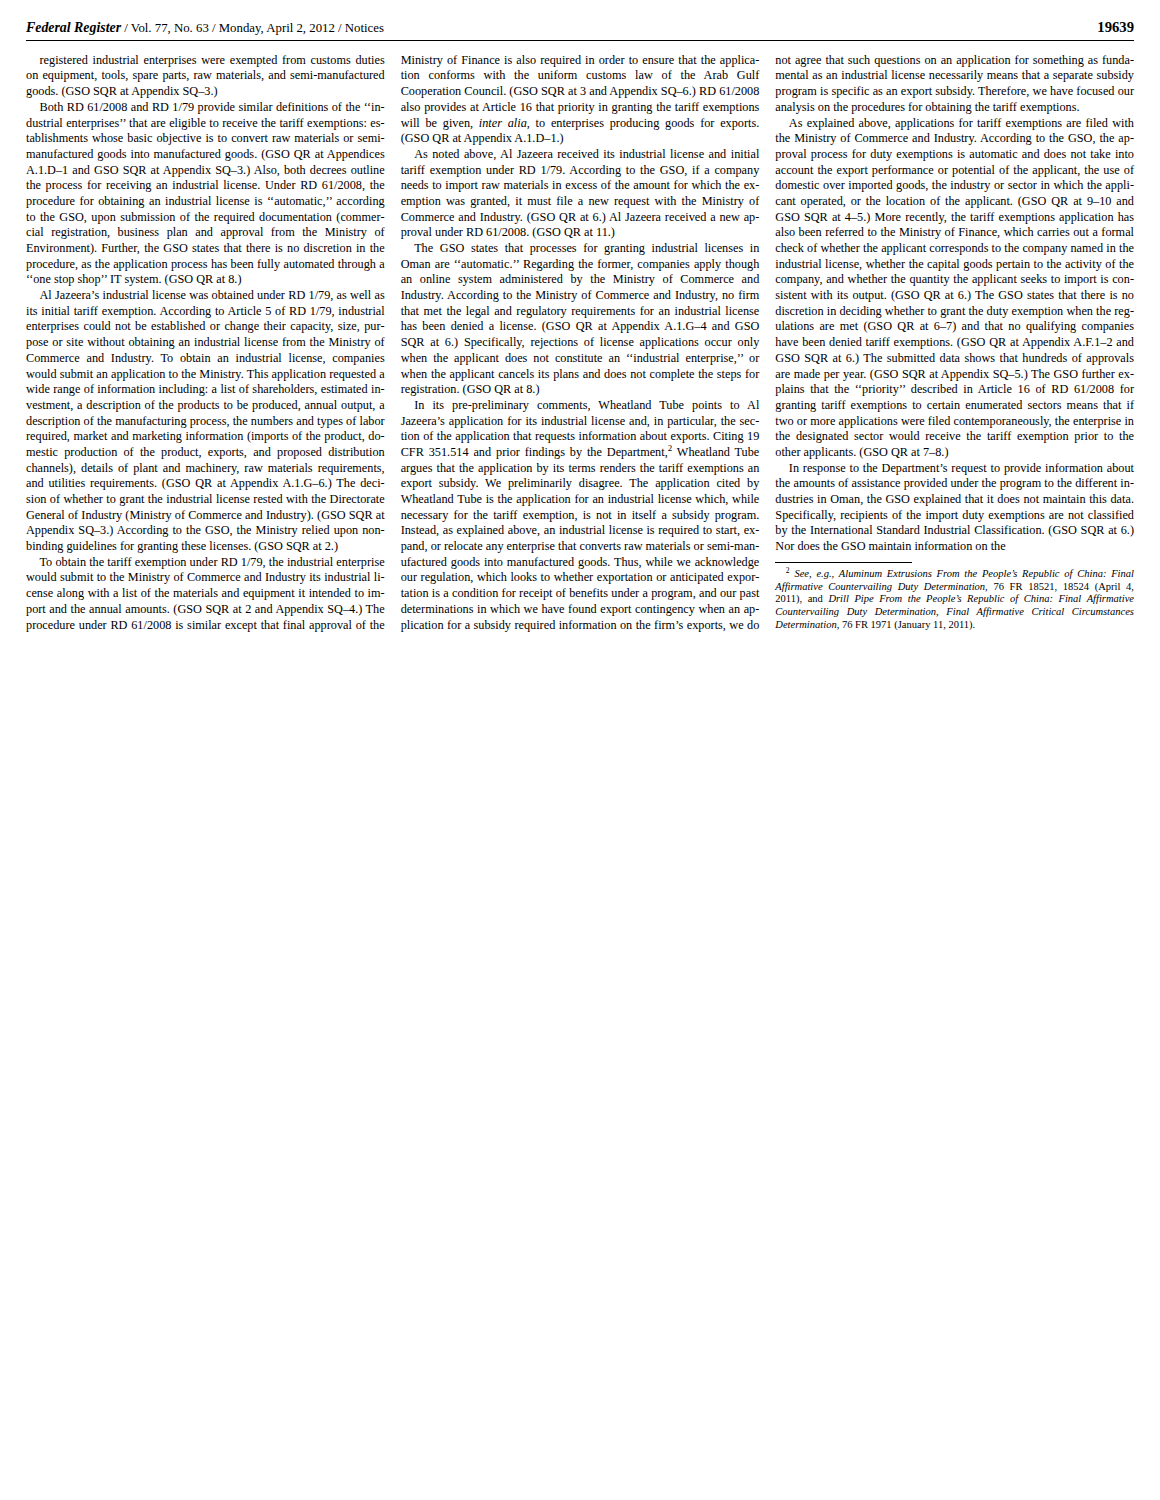Federal Register / Vol. 77, No. 63 / Monday, April 2, 2012 / Notices
19639
registered industrial enterprises were exempted from customs duties on equipment, tools, spare parts, raw materials, and semi-manufactured goods. (GSO SQR at Appendix SQ–3.)
Both RD 61/2008 and RD 1/79 provide similar definitions of the ‘‘industrial enterprises’’ that are eligible to receive the tariff exemptions: establishments whose basic objective is to convert raw materials or semi-manufactured goods into manufactured goods. (GSO QR at Appendices A.1.D–1 and GSO SQR at Appendix SQ–3.) Also, both decrees outline the process for receiving an industrial license. Under RD 61/2008, the procedure for obtaining an industrial license is ‘‘automatic,’’ according to the GSO, upon submission of the required documentation (commercial registration, business plan and approval from the Ministry of Environment). Further, the GSO states that there is no discretion in the procedure, as the application process has been fully automated through a ‘‘one stop shop’’ IT system. (GSO QR at 8.)
Al Jazeera’s industrial license was obtained under RD 1/79, as well as its initial tariff exemption. According to Article 5 of RD 1/79, industrial enterprises could not be established or change their capacity, size, purpose or site without obtaining an industrial license from the Ministry of Commerce and Industry. To obtain an industrial license, companies would submit an application to the Ministry. This application requested a wide range of information including: a list of shareholders, estimated investment, a description of the products to be produced, annual output, a description of the manufacturing process, the numbers and types of labor required, market and marketing information (imports of the product, domestic production of the product, exports, and proposed distribution channels), details of plant and machinery, raw materials requirements, and utilities requirements. (GSO QR at Appendix A.1.G–6.) The decision of whether to grant the industrial license rested with the Directorate General of Industry (Ministry of Commerce and Industry). (GSO SQR at Appendix SQ–3.) According to the GSO, the Ministry relied upon non-binding guidelines for granting these licenses. (GSO SQR at 2.)
To obtain the tariff exemption under RD 1/79, the industrial enterprise would submit to the Ministry of Commerce and Industry its industrial license along with a list of the materials and equipment it intended to import and the annual amounts. (GSO SQR at 2 and Appendix SQ–4.) The procedure under RD 61/2008 is similar except that final approval of the Ministry of Finance is also required in order to ensure that the application conforms with the uniform customs law of the Arab Gulf Cooperation Council. (GSO SQR at 3 and Appendix SQ–6.) RD 61/2008 also provides at Article 16 that priority in granting the tariff exemptions will be given, inter alia, to enterprises producing goods for exports. (GSO QR at Appendix A.1.D–1.)
As noted above, Al Jazeera received its industrial license and initial tariff exemption under RD 1/79. According to the GSO, if a company needs to import raw materials in excess of the amount for which the exemption was granted, it must file a new request with the Ministry of Commerce and Industry. (GSO QR at 6.) Al Jazeera received a new approval under RD 61/2008. (GSO QR at 11.)
The GSO states that processes for granting industrial licenses in Oman are ‘‘automatic.’’ Regarding the former, companies apply though an online system administered by the Ministry of Commerce and Industry. According to the Ministry of Commerce and Industry, no firm that met the legal and regulatory requirements for an industrial license has been denied a license. (GSO QR at Appendix A.1.G–4 and GSO SQR at 6.) Specifically, rejections of license applications occur only when the applicant does not constitute an ‘‘industrial enterprise,’’ or when the applicant cancels its plans and does not complete the steps for registration. (GSO QR at 8.)
In its pre-preliminary comments, Wheatland Tube points to Al Jazeera’s application for its industrial license and, in particular, the section of the application that requests information about exports. Citing 19 CFR 351.514 and prior findings by the Department,2 Wheatland Tube argues that the application by its terms renders the tariff exemptions an export subsidy. We preliminarily disagree. The application cited by Wheatland Tube is the application for an industrial license which, while necessary for the tariff exemption, is not in itself a subsidy program. Instead, as explained above, an industrial license is required to start, expand, or relocate any enterprise that converts raw materials or semi-manufactured goods into manufactured goods. Thus, while we acknowledge our regulation, which looks to whether exportation or anticipated exportation is a condition for receipt of benefits under a program, and our past determinations in which we have found export contingency when an application for a subsidy required information on the firm’s exports, we do not agree that such questions on an application for something as fundamental as an industrial license necessarily means that a separate subsidy program is specific as an export subsidy. Therefore, we have focused our analysis on the procedures for obtaining the tariff exemptions.
As explained above, applications for tariff exemptions are filed with the Ministry of Commerce and Industry. According to the GSO, the approval process for duty exemptions is automatic and does not take into account the export performance or potential of the applicant, the use of domestic over imported goods, the industry or sector in which the applicant operated, or the location of the applicant. (GSO QR at 9–10 and GSO SQR at 4–5.) More recently, the tariff exemptions application has also been referred to the Ministry of Finance, which carries out a formal check of whether the applicant corresponds to the company named in the industrial license, whether the capital goods pertain to the activity of the company, and whether the quantity the applicant seeks to import is consistent with its output. (GSO QR at 6.) The GSO states that there is no discretion in deciding whether to grant the duty exemption when the regulations are met (GSO QR at 6–7) and that no qualifying companies have been denied tariff exemptions. (GSO QR at Appendix A.F.1–2 and GSO SQR at 6.) The submitted data shows that hundreds of approvals are made per year. (GSO SQR at Appendix SQ–5.) The GSO further explains that the ‘‘priority’’ described in Article 16 of RD 61/2008 for granting tariff exemptions to certain enumerated sectors means that if two or more applications were filed contemporaneously, the enterprise in the designated sector would receive the tariff exemption prior to the other applicants. (GSO QR at 7–8.)
In response to the Department’s request to provide information about the amounts of assistance provided under the program to the different industries in Oman, the GSO explained that it does not maintain this data. Specifically, recipients of the import duty exemptions are not classified by the International Standard Industrial Classification. (GSO SQR at 6.) Nor does the GSO maintain information on the
2 See, e.g., Aluminum Extrusions From the People’s Republic of China: Final Affirmative Countervailing Duty Determination, 76 FR 18521, 18524 (April 4, 2011), and Drill Pipe From the People’s Republic of China: Final Affirmative Countervailing Duty Determination, Final Affirmative Critical Circumstances Determination, 76 FR 1971 (January 11, 2011).